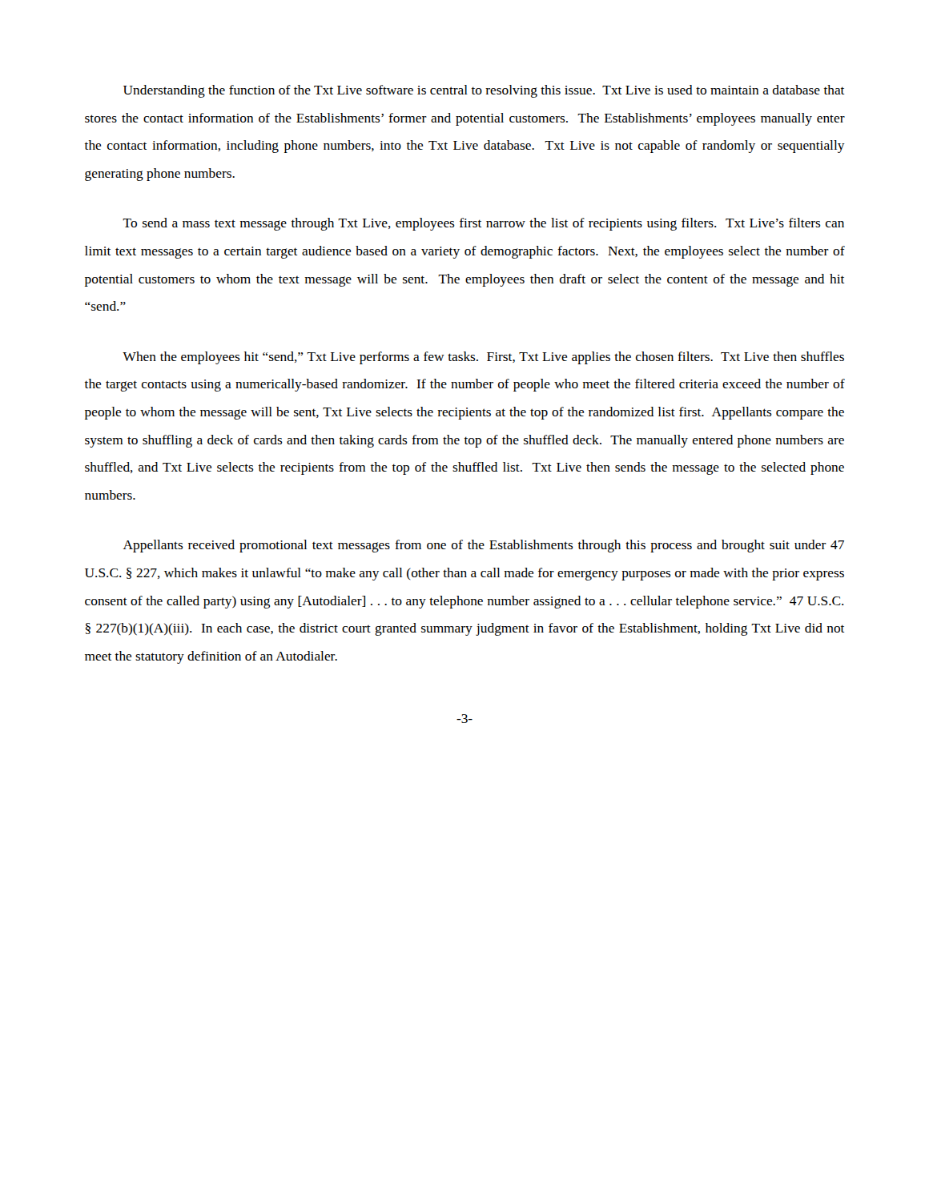Understanding the function of the Txt Live software is central to resolving this issue. Txt Live is used to maintain a database that stores the contact information of the Establishments’ former and potential customers. The Establishments’ employees manually enter the contact information, including phone numbers, into the Txt Live database. Txt Live is not capable of randomly or sequentially generating phone numbers.
To send a mass text message through Txt Live, employees first narrow the list of recipients using filters. Txt Live’s filters can limit text messages to a certain target audience based on a variety of demographic factors. Next, the employees select the number of potential customers to whom the text message will be sent. The employees then draft or select the content of the message and hit “send.”
When the employees hit “send,” Txt Live performs a few tasks. First, Txt Live applies the chosen filters. Txt Live then shuffles the target contacts using a numerically-based randomizer. If the number of people who meet the filtered criteria exceed the number of people to whom the message will be sent, Txt Live selects the recipients at the top of the randomized list first. Appellants compare the system to shuffling a deck of cards and then taking cards from the top of the shuffled deck. The manually entered phone numbers are shuffled, and Txt Live selects the recipients from the top of the shuffled list. Txt Live then sends the message to the selected phone numbers.
Appellants received promotional text messages from one of the Establishments through this process and brought suit under 47 U.S.C. § 227, which makes it unlawful “to make any call (other than a call made for emergency purposes or made with the prior express consent of the called party) using any [Autodialer] . . . to any telephone number assigned to a . . . cellular telephone service.” 47 U.S.C. § 227(b)(1)(A)(iii). In each case, the district court granted summary judgment in favor of the Establishment, holding Txt Live did not meet the statutory definition of an Autodialer.
-3-